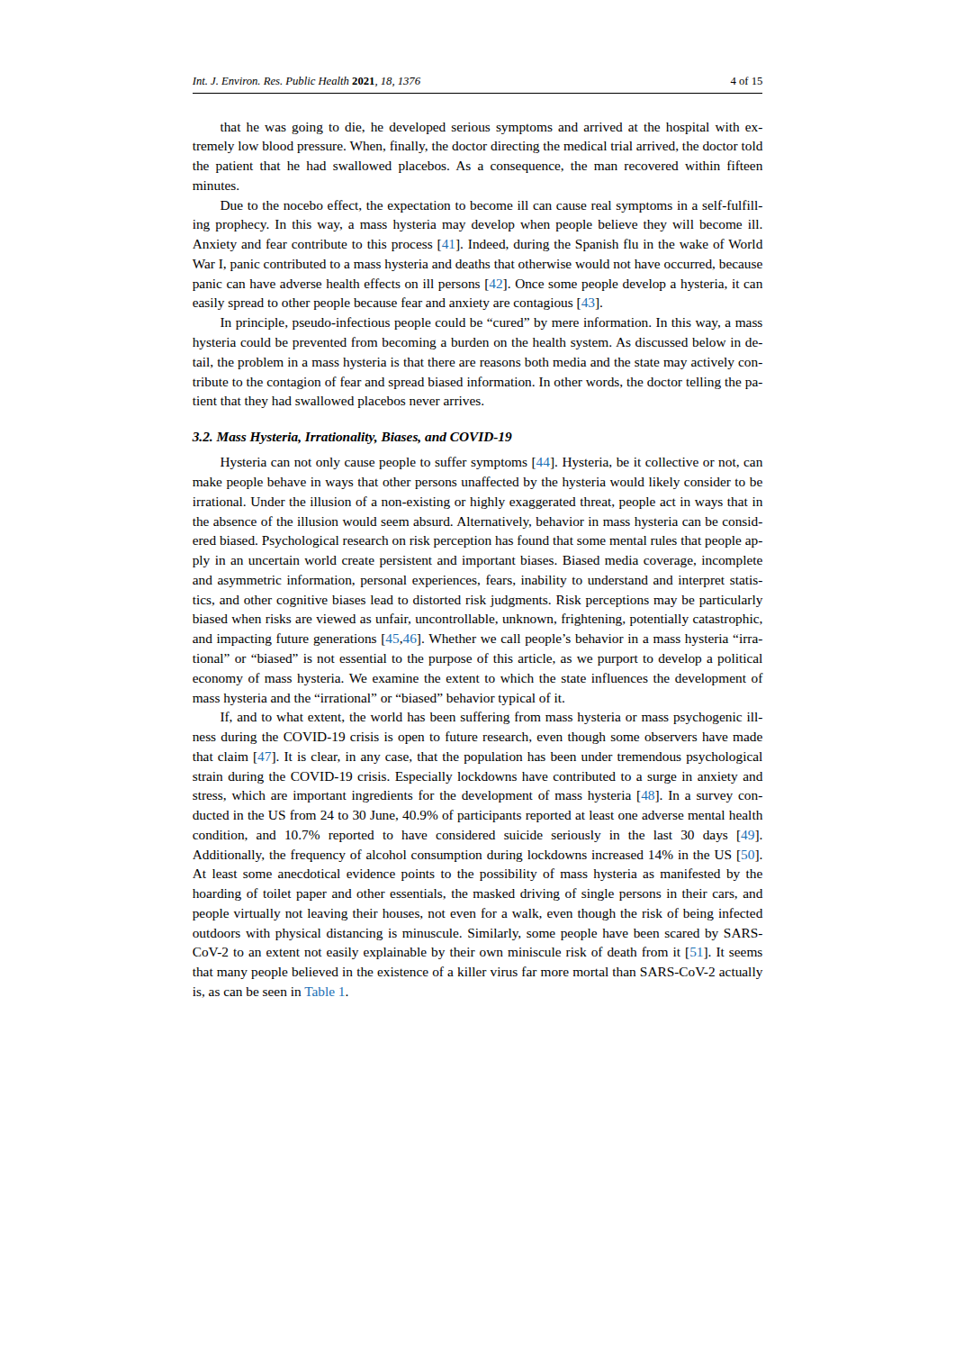Int. J. Environ. Res. Public Health 2021, 18, 1376
4 of 15
that he was going to die, he developed serious symptoms and arrived at the hospital with extremely low blood pressure. When, finally, the doctor directing the medical trial arrived, the doctor told the patient that he had swallowed placebos. As a consequence, the man recovered within fifteen minutes.
Due to the nocebo effect, the expectation to become ill can cause real symptoms in a self-fulfilling prophecy. In this way, a mass hysteria may develop when people believe they will become ill. Anxiety and fear contribute to this process [41]. Indeed, during the Spanish flu in the wake of World War I, panic contributed to a mass hysteria and deaths that otherwise would not have occurred, because panic can have adverse health effects on ill persons [42]. Once some people develop a hysteria, it can easily spread to other people because fear and anxiety are contagious [43].
In principle, pseudo-infectious people could be “cured” by mere information. In this way, a mass hysteria could be prevented from becoming a burden on the health system. As discussed below in detail, the problem in a mass hysteria is that there are reasons both media and the state may actively contribute to the contagion of fear and spread biased information. In other words, the doctor telling the patient that they had swallowed placebos never arrives.
3.2. Mass Hysteria, Irrationality, Biases, and COVID-19
Hysteria can not only cause people to suffer symptoms [44]. Hysteria, be it collective or not, can make people behave in ways that other persons unaffected by the hysteria would likely consider to be irrational. Under the illusion of a non-existing or highly exaggerated threat, people act in ways that in the absence of the illusion would seem absurd. Alternatively, behavior in mass hysteria can be considered biased. Psychological research on risk perception has found that some mental rules that people apply in an uncertain world create persistent and important biases. Biased media coverage, incomplete and asymmetric information, personal experiences, fears, inability to understand and interpret statistics, and other cognitive biases lead to distorted risk judgments. Risk perceptions may be particularly biased when risks are viewed as unfair, uncontrollable, unknown, frightening, potentially catastrophic, and impacting future generations [45,46]. Whether we call people’s behavior in a mass hysteria “irrational” or “biased” is not essential to the purpose of this article, as we purport to develop a political economy of mass hysteria. We examine the extent to which the state influences the development of mass hysteria and the “irrational” or “biased” behavior typical of it.
If, and to what extent, the world has been suffering from mass hysteria or mass psychogenic illness during the COVID-19 crisis is open to future research, even though some observers have made that claim [47]. It is clear, in any case, that the population has been under tremendous psychological strain during the COVID-19 crisis. Especially lockdowns have contributed to a surge in anxiety and stress, which are important ingredients for the development of mass hysteria [48]. In a survey conducted in the US from 24 to 30 June, 40.9% of participants reported at least one adverse mental health condition, and 10.7% reported to have considered suicide seriously in the last 30 days [49]. Additionally, the frequency of alcohol consumption during lockdowns increased 14% in the US [50]. At least some anecdotical evidence points to the possibility of mass hysteria as manifested by the hoarding of toilet paper and other essentials, the masked driving of single persons in their cars, and people virtually not leaving their houses, not even for a walk, even though the risk of being infected outdoors with physical distancing is minuscule. Similarly, some people have been scared by SARS-CoV-2 to an extent not easily explainable by their own miniscule risk of death from it [51]. It seems that many people believed in the existence of a killer virus far more mortal than SARS-CoV-2 actually is, as can be seen in Table 1.